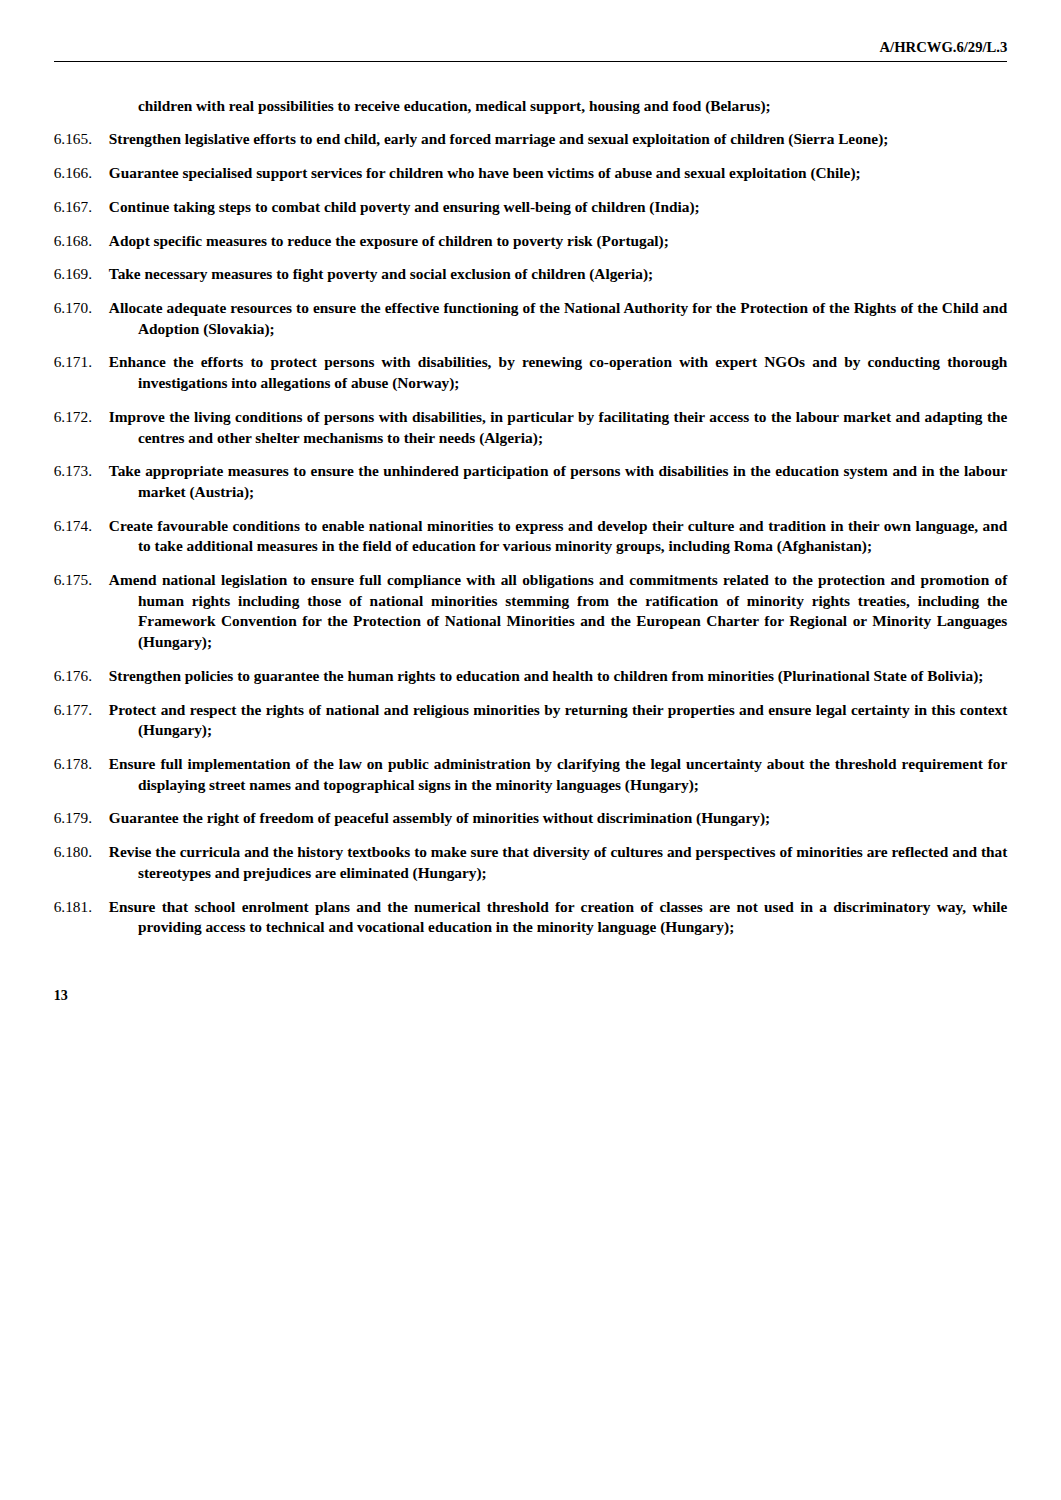A/HRCWG.6/29/L.3
children with real possibilities to receive education, medical support, housing and food (Belarus);
6.165. Strengthen legislative efforts to end child, early and forced marriage and sexual exploitation of children (Sierra Leone);
6.166. Guarantee specialised support services for children who have been victims of abuse and sexual exploitation (Chile);
6.167. Continue taking steps to combat child poverty and ensuring well-being of children (India);
6.168. Adopt specific measures to reduce the exposure of children to poverty risk (Portugal);
6.169. Take necessary measures to fight poverty and social exclusion of children (Algeria);
6.170. Allocate adequate resources to ensure the effective functioning of the National Authority for the Protection of the Rights of the Child and Adoption (Slovakia);
6.171. Enhance the efforts to protect persons with disabilities, by renewing co-operation with expert NGOs and by conducting thorough investigations into allegations of abuse (Norway);
6.172. Improve the living conditions of persons with disabilities, in particular by facilitating their access to the labour market and adapting the centres and other shelter mechanisms to their needs (Algeria);
6.173. Take appropriate measures to ensure the unhindered participation of persons with disabilities in the education system and in the labour market (Austria);
6.174. Create favourable conditions to enable national minorities to express and develop their culture and tradition in their own language, and to take additional measures in the field of education for various minority groups, including Roma (Afghanistan);
6.175. Amend national legislation to ensure full compliance with all obligations and commitments related to the protection and promotion of human rights including those of national minorities stemming from the ratification of minority rights treaties, including the Framework Convention for the Protection of National Minorities and the European Charter for Regional or Minority Languages (Hungary);
6.176. Strengthen policies to guarantee the human rights to education and health to children from minorities (Plurinational State of Bolivia);
6.177. Protect and respect the rights of national and religious minorities by returning their properties and ensure legal certainty in this context (Hungary);
6.178. Ensure full implementation of the law on public administration by clarifying the legal uncertainty about the threshold requirement for displaying street names and topographical signs in the minority languages (Hungary);
6.179. Guarantee the right of freedom of peaceful assembly of minorities without discrimination (Hungary);
6.180. Revise the curricula and the history textbooks to make sure that diversity of cultures and perspectives of minorities are reflected and that stereotypes and prejudices are eliminated (Hungary);
6.181. Ensure that school enrolment plans and the numerical threshold for creation of classes are not used in a discriminatory way, while providing access to technical and vocational education in the minority language (Hungary);
13